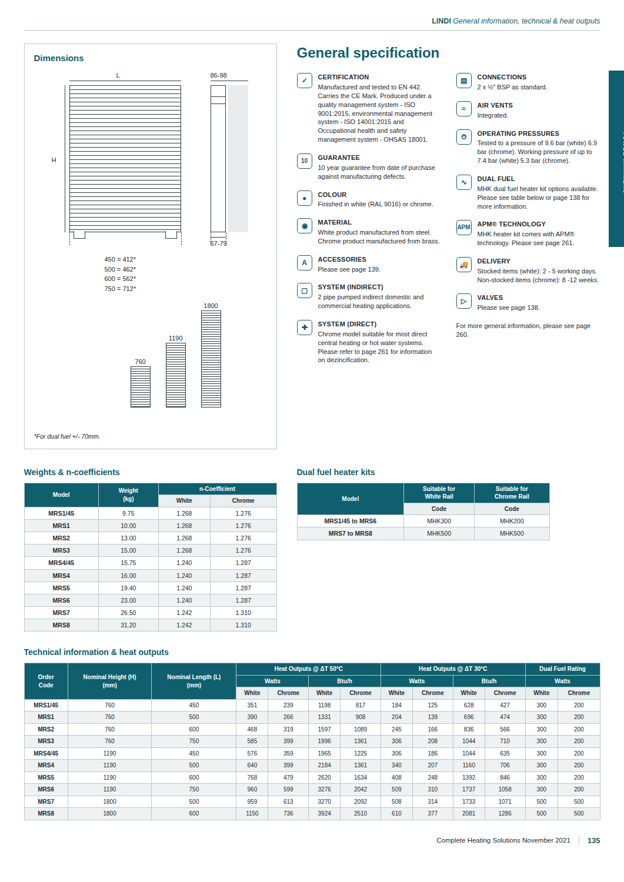TOWEL WARMERS
LINDI General information, technical & heat outputs
Dimensions
L
H
86-98
67-79
450 = 412*
500 = 462*
600 = 562*
750 = 712*
760
1190
1800
*For dual fuel +/- 70mm.
General specification
✓
CERTIFICATION
Manufactured and tested to EN 442. Carries the CE Mark. Produced under a quality management system - ISO 9001:2015, environmental management system - ISO 14001:2015 and Occupational health and safety management system - OHSAS 18001.
10
GUARANTEE
10 year guarantee from date of purchase against manufacturing defects.
●
COLOUR
Finished in white (RAL 9016) or chrome.
◉
MATERIAL
White product manufactured from steel. Chrome product manufactured from brass.
A
ACCESSORIES
Please see page 139.
▢
SYSTEM (INDIRECT)
2 pipe pumped indirect domestic and commercial heating applications.
✚
SYSTEM (DIRECT)
Chrome model suitable for most direct central heating or hot water systems. Please refer to page 261 for information on dezincification.
▤
CONNECTIONS
2 x ½" BSP as standard.
≈
AIR VENTS
Integrated.
⏱
OPERATING PRESSURES
Tested to a pressure of 9.6 bar (white) 6.9 bar (chrome). Working pressure of up to 7.4 bar (white) 5.3 bar (chrome).
∿
DUAL FUEL
MHK dual fuel heater kit options available. Please see table below or page 138 for more information.
APM
APM® TECHNOLOGY
MHK heater kit comes with APM® technology. Please see page 261.
🚚
DELIVERY
Stocked items (white): 2 - 5 working days. Non-stocked items (chrome): 8 -12 weeks.
▷
VALVES
Please see page 138.
For more general information, please see page 260.
Weights & n-coefficients
| Model | Weight (kg) | n-Coefficient |
| --- | --- | --- |
| White | Chrome |
| MRS1/45 | 9.75 | 1.268 | 1.276 |
| MRS1 | 10.00 | 1.268 | 1.276 |
| MRS2 | 13.00 | 1.268 | 1.276 |
| MRS3 | 15.00 | 1.268 | 1.276 |
| MRS4/45 | 15.75 | 1.240 | 1.287 |
| MRS4 | 16.00 | 1.240 | 1.287 |
| MRS5 | 19.40 | 1.240 | 1.287 |
| MRS6 | 23.00 | 1.240 | 1.287 |
| MRS7 | 26.50 | 1.242 | 1.310 |
| MRS8 | 31.20 | 1.242 | 1.310 |
Dual fuel heater kits
| Model | Suitable for White Rail | Suitable for Chrome Rail |
| --- | --- | --- |
| Code | Code |
| MRS1/45 to MRS6 | MHK300 | MHK200 |
| MRS7 to MRS8 | MHK500 | MHK500 |
Technical information & heat outputs
| Order Code | Nominal Height (H) (mm) | Nominal Length (L) (mm) | Heat Outputs @ ΔT 50°C | Heat Outputs @ ΔT 30°C | Dual Fuel Rating |
| --- | --- | --- | --- | --- | --- |
| Watts | Btu/h | Watts | Btu/h | Watts |
| White | Chrome | White | Chrome | White | Chrome | White | Chrome | White | Chrome |
| MRS1/45 | 760 | 450 | 351 | 239 | 1198 | 817 | 184 | 125 | 628 | 427 | 300 | 200 |
| MRS1 | 760 | 500 | 390 | 266 | 1331 | 908 | 204 | 139 | 696 | 474 | 300 | 200 |
| MRS2 | 760 | 600 | 468 | 319 | 1597 | 1089 | 245 | 166 | 836 | 566 | 300 | 200 |
| MRS3 | 760 | 750 | 585 | 399 | 1996 | 1361 | 306 | 208 | 1044 | 710 | 300 | 200 |
| MRS4/45 | 1190 | 450 | 576 | 359 | 1965 | 1225 | 306 | 186 | 1044 | 635 | 300 | 200 |
| MRS4 | 1190 | 500 | 640 | 399 | 2184 | 1361 | 340 | 207 | 1160 | 706 | 300 | 200 |
| MRS5 | 1190 | 600 | 768 | 479 | 2620 | 1634 | 408 | 248 | 1392 | 846 | 300 | 200 |
| MRS6 | 1190 | 750 | 960 | 599 | 3276 | 2042 | 509 | 310 | 1737 | 1058 | 300 | 200 |
| MRS7 | 1800 | 500 | 959 | 613 | 3270 | 2092 | 508 | 314 | 1733 | 1071 | 500 | 500 |
| MRS8 | 1800 | 600 | 1150 | 736 | 3924 | 2510 | 610 | 377 | 2081 | 1286 | 500 | 500 |
Complete Heating Solutions November 2021 135